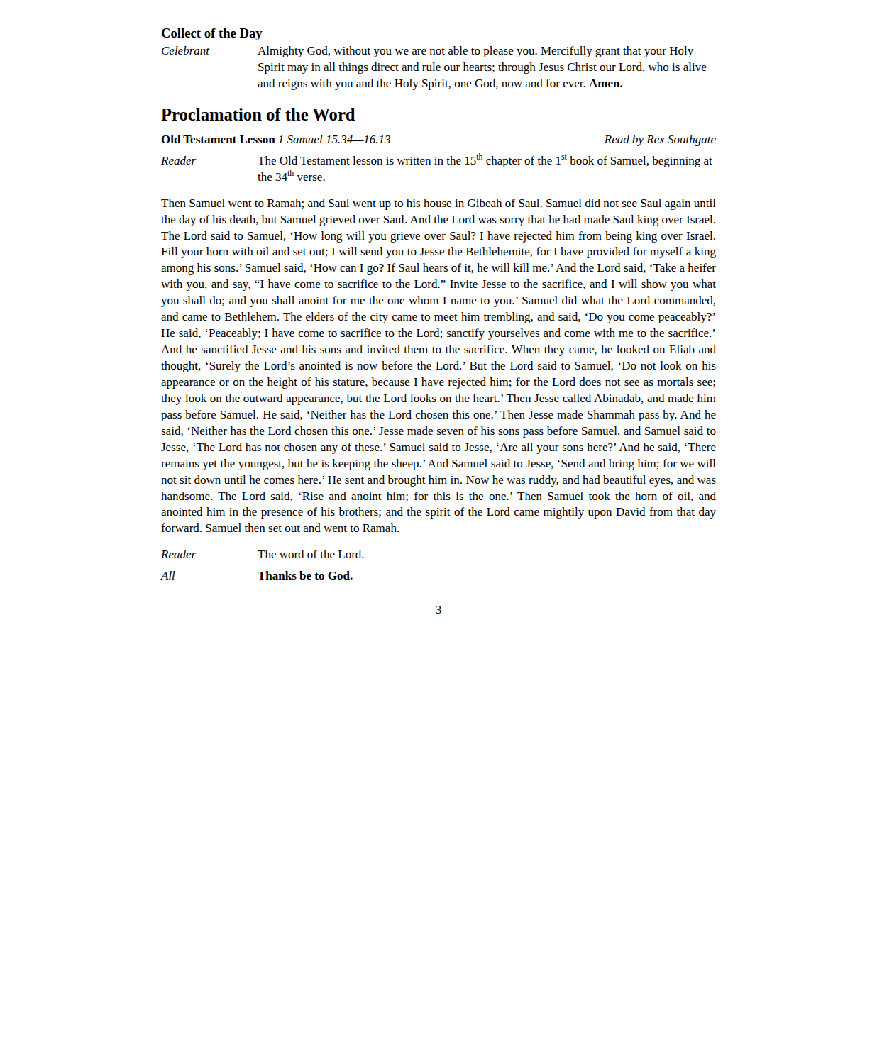Collect of the Day
Celebrant
Almighty God, without you we are not able to please you. Mercifully grant that your Holy Spirit may in all things direct and rule our hearts; through Jesus Christ our Lord, who is alive and reigns with you and the Holy Spirit, one God, now and for ever. Amen.
Proclamation of the Word
Old Testament Lesson 1 Samuel 15.34—16.13
Read by Rex Southgate
Reader
The Old Testament lesson is written in the 15th chapter of the 1st book of Samuel, beginning at the 34th verse.
Then Samuel went to Ramah; and Saul went up to his house in Gibeah of Saul. Samuel did not see Saul again until the day of his death, but Samuel grieved over Saul. And the Lord was sorry that he had made Saul king over Israel. The Lord said to Samuel, ‘How long will you grieve over Saul? I have rejected him from being king over Israel. Fill your horn with oil and set out; I will send you to Jesse the Bethlehemite, for I have provided for myself a king among his sons.’ Samuel said, ‘How can I go? If Saul hears of it, he will kill me.’ And the Lord said, ‘Take a heifer with you, and say, “I have come to sacrifice to the Lord.” Invite Jesse to the sacrifice, and I will show you what you shall do; and you shall anoint for me the one whom I name to you.’ Samuel did what the Lord commanded, and came to Bethlehem. The elders of the city came to meet him trembling, and said, ‘Do you come peaceably?’ He said, ‘Peaceably; I have come to sacrifice to the Lord; sanctify yourselves and come with me to the sacrifice.’ And he sanctified Jesse and his sons and invited them to the sacrifice. When they came, he looked on Eliab and thought, ‘Surely the Lord’s anointed is now before the Lord.’ But the Lord said to Samuel, ‘Do not look on his appearance or on the height of his stature, because I have rejected him; for the Lord does not see as mortals see; they look on the outward appearance, but the Lord looks on the heart.’ Then Jesse called Abinadab, and made him pass before Samuel. He said, ‘Neither has the Lord chosen this one.’ Then Jesse made Shammah pass by. And he said, ‘Neither has the Lord chosen this one.’ Jesse made seven of his sons pass before Samuel, and Samuel said to Jesse, ‘The Lord has not chosen any of these.’ Samuel said to Jesse, ‘Are all your sons here?’ And he said, ‘There remains yet the youngest, but he is keeping the sheep.’ And Samuel said to Jesse, ‘Send and bring him; for we will not sit down until he comes here.’ He sent and brought him in. Now he was ruddy, and had beautiful eyes, and was handsome. The Lord said, ‘Rise and anoint him; for this is the one.’ Then Samuel took the horn of oil, and anointed him in the presence of his brothers; and the spirit of the Lord came mightily upon David from that day forward. Samuel then set out and went to Ramah.
Reader
The word of the Lord.
All
Thanks be to God.
3